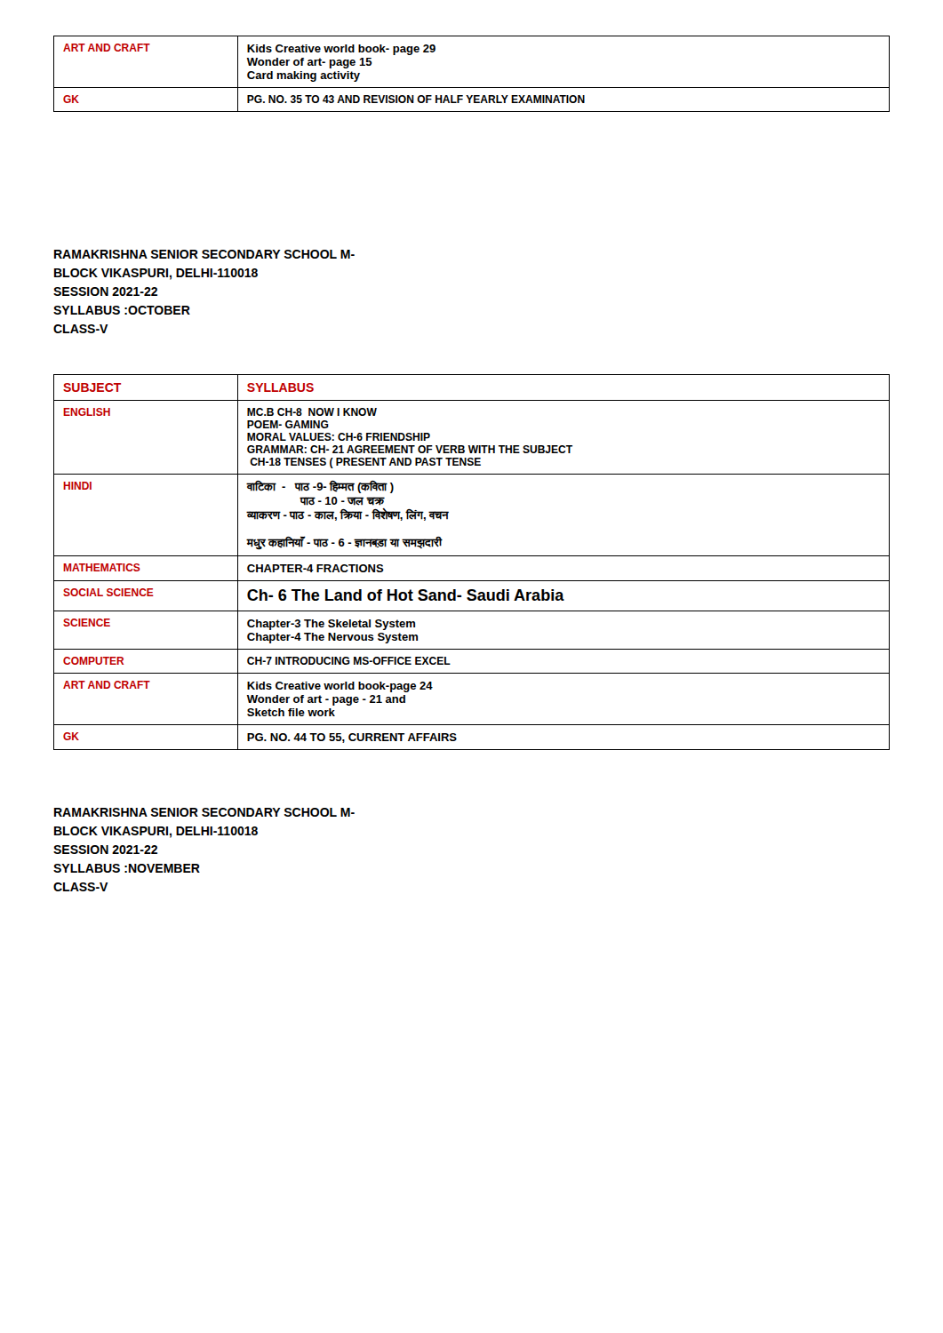| ART AND CRAFT | Kids Creative world book- page 29 Wonder of art- page 15 Card making activity |
| GK | PG. NO. 35 TO 43 AND REVISION OF HALF YEARLY EXAMINATION |
RAMAKRISHNA SENIOR SECONDARY SCHOOL M-
BLOCK VIKASPURI, DELHI-110018
SESSION 2021-22
SYLLABUS :OCTOBER
CLASS-V
| SUBJECT | SYLLABUS |
| ENGLISH | MC.B CH-8 NOW I KNOW POEM- GAMING MORAL VALUES: CH-6 FRIENDSHIP GRAMMAR: CH- 21 AGREEMENT OF VERB WITH THE SUBJECT CH-18 TENSES ( PRESENT AND PAST TENSE |
| HINDI | वाटिका - पाठ -9- हिम्मत (कविता ) पाठ - 10 - जल चक्र व्याकरण - पाठ - काल, क्रिया - विशेषण, लिंग, वचन मधुर कहानियाँ - पाठ - 6 - ज्ञानबड़ा या समझदारी |
| MATHEMATICS | CHAPTER-4 FRACTIONS |
| SOCIAL SCIENCE | Ch- 6 The Land of Hot Sand- Saudi Arabia |
| SCIENCE | Chapter-3 The Skeletal System Chapter-4 The Nervous System |
| COMPUTER | CH-7 INTRODUCING MS-OFFICE EXCEL |
| ART AND CRAFT | Kids Creative world book-page 24 Wonder of art - page - 21 and Sketch file work |
| GK | PG. NO. 44 TO 55, CURRENT AFFAIRS |
RAMAKRISHNA SENIOR SECONDARY SCHOOL M-
BLOCK VIKASPURI, DELHI-110018
SESSION 2021-22
SYLLABUS :NOVEMBER
CLASS-V